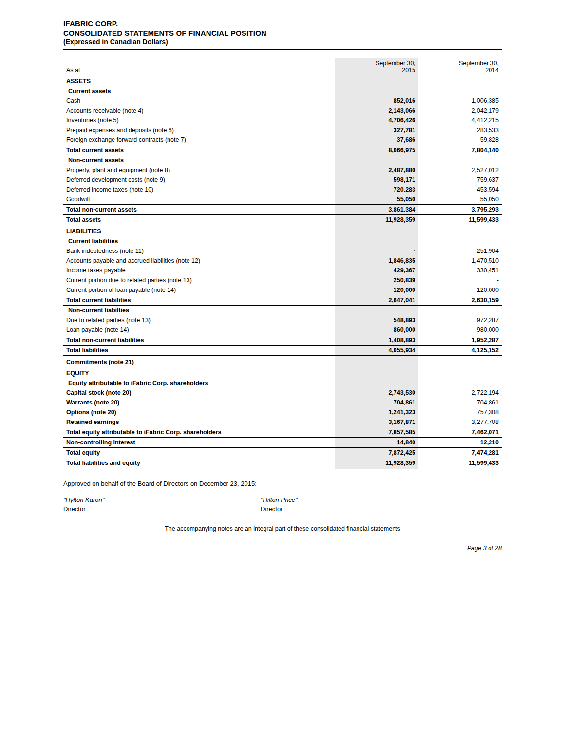IFABRIC CORP.
CONSOLIDATED STATEMENTS OF FINANCIAL POSITION
(Expressed in Canadian Dollars)
| As at | September 30, 2015 | September 30, 2014 |
| --- | --- | --- |
| ASSETS | | |
| Current assets | | |
| Cash | 852,016 | 1,006,385 |
| Accounts receivable (note 4) | 2,143,066 | 2,042,179 |
| Inventories (note 5) | 4,706,426 | 4,412,215 |
| Prepaid expenses and deposits (note 6) | 327,781 | 283,533 |
| Foreign exchange forward contracts (note 7) | 37,686 | 59,828 |
| Total current assets | 8,066,975 | 7,804,140 |
| Non-current assets | | |
| Property, plant and equipment (note 8) | 2,487,880 | 2,527,012 |
| Deferred development costs (note 9) | 598,171 | 759,637 |
| Deferred income taxes (note 10) | 720,283 | 453,594 |
| Goodwill | 55,050 | 55,050 |
| Total non-current assets | 3,861,384 | 3,795,293 |
| Total assets | 11,928,359 | 11,599,433 |
| LIABILITIES | | |
| Current liabilities | | |
| Bank indebtedness (note 11) | - | 251,904 |
| Accounts payable and accrued liabilities (note 12) | 1,846,835 | 1,470,510 |
| Income taxes payable | 429,367 | 330,451 |
| Current portion due to related parties (note 13) | 250,839 | - |
| Current portion of loan payable (note 14) | 120,000 | 120,000 |
| Total current liabilities | 2,647,041 | 2,630,159 |
| Non-current liabilties | | |
| Due to related parties (note 13) | 548,893 | 972,287 |
| Loan payable (note 14) | 860,000 | 980,000 |
| Total non-current liabilities | 1,408,893 | 1,952,287 |
| Total liabilities | 4,055,934 | 4,125,152 |
| Commitments (note 21) | | |
| EQUITY | | |
| Equity attributable to iFabric Corp. shareholders | | |
| Capital stock (note 20) | 2,743,530 | 2,722,194 |
| Warrants (note 20) | 704,861 | 704,861 |
| Options (note 20) | 1,241,323 | 757,308 |
| Retained earnings | 3,167,871 | 3,277,708 |
| Total equity attributable to iFabric Corp. shareholders | 7,857,585 | 7,462,071 |
| Non-controlling interest | 14,840 | 12,210 |
| Total equity | 7,872,425 | 7,474,281 |
| Total liabilities and equity | 11,928,359 | 11,599,433 |
Approved on behalf of the Board of Directors on December 23, 2015:
| "Hylton Karon" Director | "Hilton Price" Director |
The accompanying notes are an integral part of these consolidated financial statements
Page 3 of 28